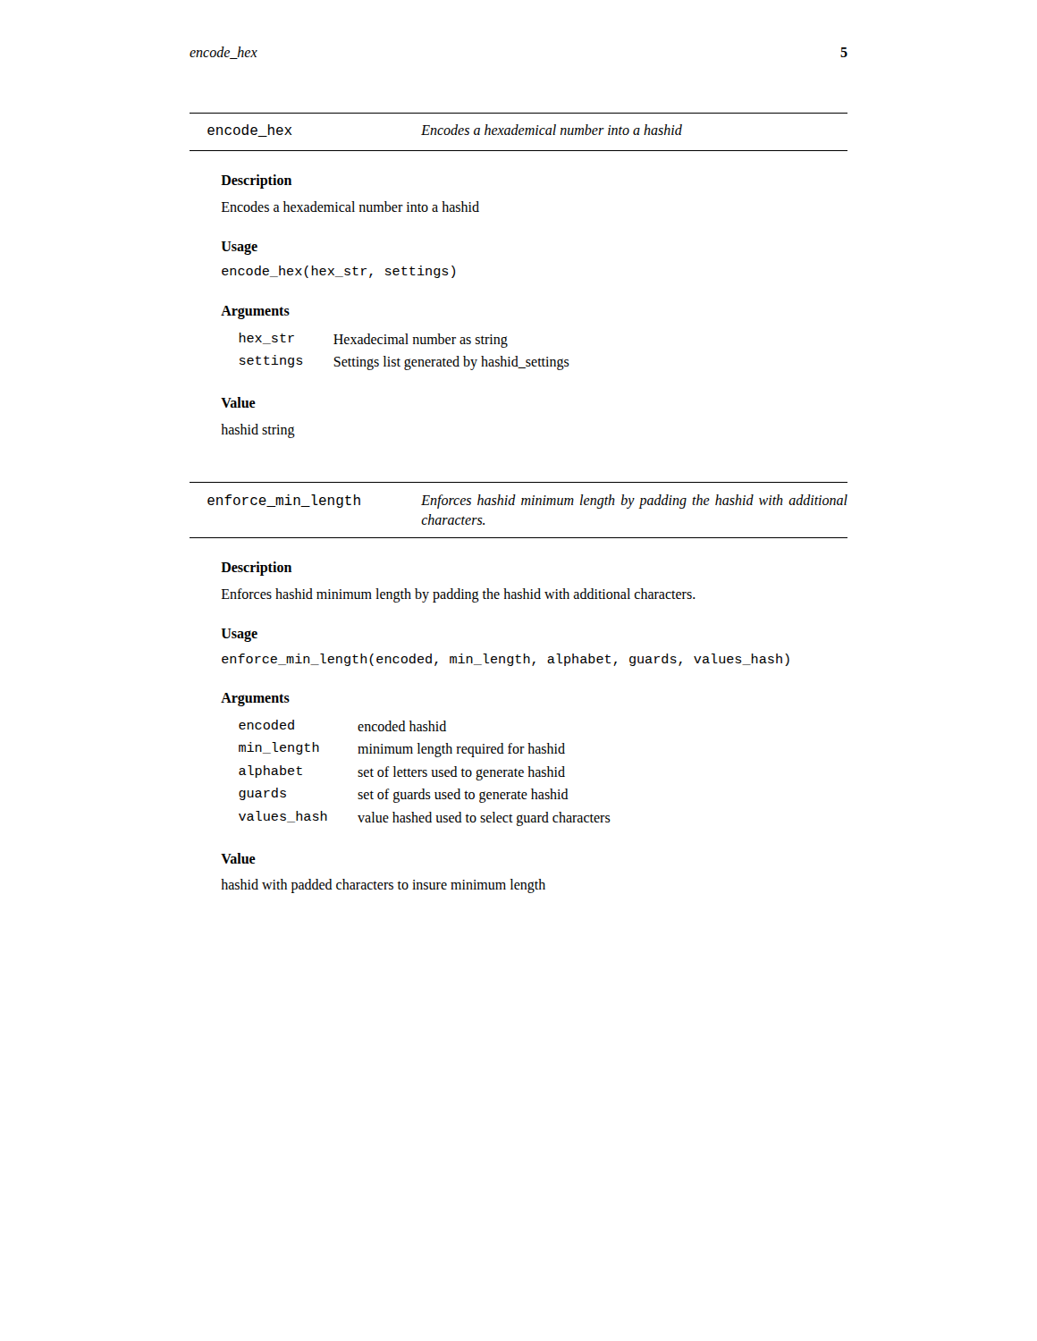encode_hex 5
encode_hex Encodes a hexademical number into a hashid
Description
Encodes a hexademical number into a hashid
Usage
encode_hex(hex_str, settings)
Arguments
| hex_str | Hexadecimal number as string |
| settings | Settings list generated by hashid_settings |
Value
hashid string
enforce_min_length Enforces hashid minimum length by padding the hashid with additional characters.
Description
Enforces hashid minimum length by padding the hashid with additional characters.
Usage
enforce_min_length(encoded, min_length, alphabet, guards, values_hash)
Arguments
| encoded | encoded hashid |
| min_length | minimum length required for hashid |
| alphabet | set of letters used to generate hashid |
| guards | set of guards used to generate hashid |
| values_hash | value hashed used to select guard characters |
Value
hashid with padded characters to insure minimum length